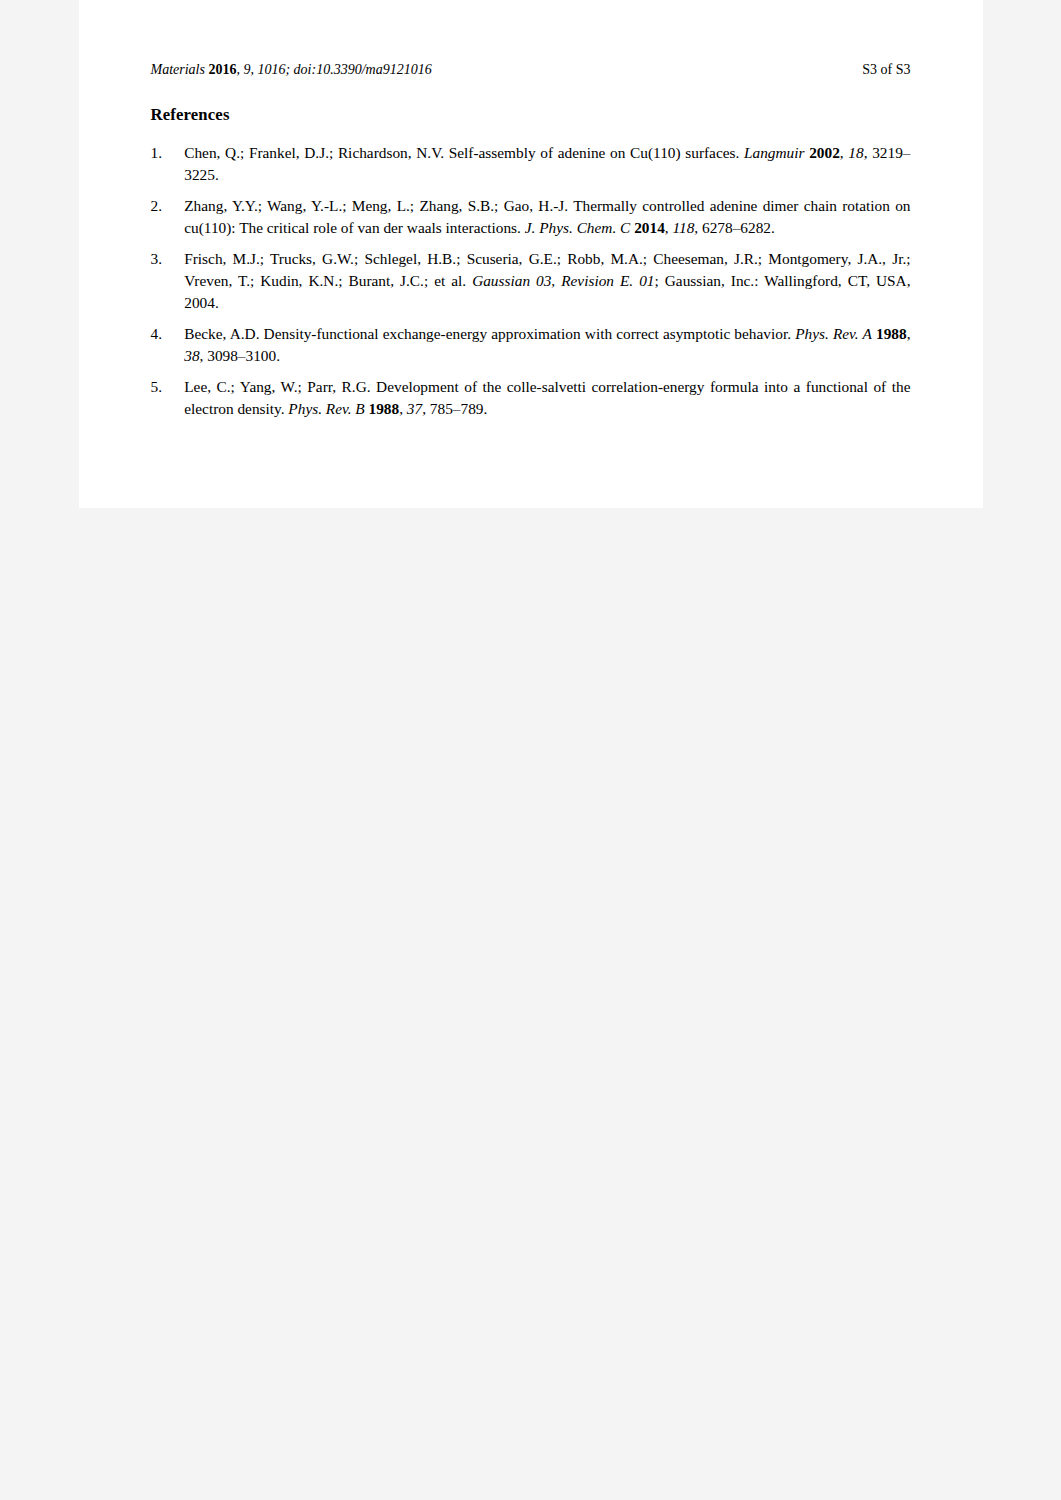Materials 2016, 9, 1016; doi:10.3390/ma9121016
S3 of S3
References
Chen, Q.; Frankel, D.J.; Richardson, N.V. Self-assembly of adenine on Cu(110) surfaces. Langmuir 2002, 18, 3219–3225.
Zhang, Y.Y.; Wang, Y.-L.; Meng, L.; Zhang, S.B.; Gao, H.-J. Thermally controlled adenine dimer chain rotation on cu(110): The critical role of van der waals interactions. J. Phys. Chem. C 2014, 118, 6278–6282.
Frisch, M.J.; Trucks, G.W.; Schlegel, H.B.; Scuseria, G.E.; Robb, M.A.; Cheeseman, J.R.; Montgomery, J.A., Jr.; Vreven, T.; Kudin, K.N.; Burant, J.C.; et al. Gaussian 03, Revision E. 01; Gaussian, Inc.: Wallingford, CT, USA, 2004.
Becke, A.D. Density-functional exchange-energy approximation with correct asymptotic behavior. Phys. Rev. A 1988, 38, 3098–3100.
Lee, C.; Yang, W.; Parr, R.G. Development of the colle-salvetti correlation-energy formula into a functional of the electron density. Phys. Rev. B 1988, 37, 785–789.